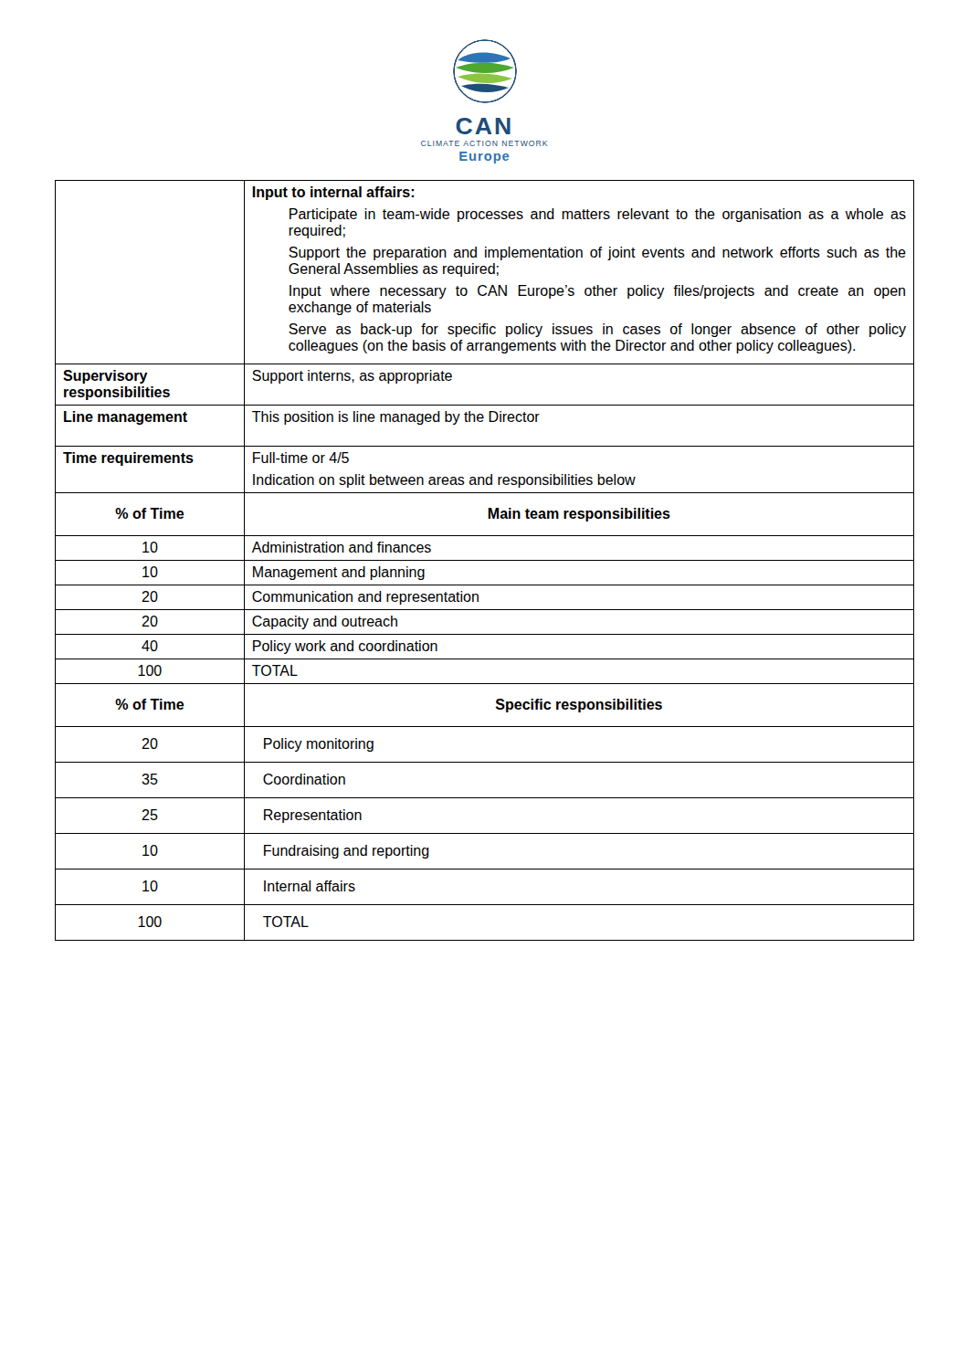CAN
CLIMATE ACTION NETWORK
Europe
| | Input to internal affairs: Participate in team-wide processes and matters relevant to the organisation as a whole as required; Support the preparation and implementation of joint events and network efforts such as the General Assemblies as required; Input where necessary to CAN Europe’s other policy files/projects and create an open exchange of materials Serve as back-up for specific policy issues in cases of longer absence of other policy colleagues (on the basis of arrangements with the Director and other policy colleagues). |
| Supervisory responsibilities | Support interns, as appropriate |
| Line management | This position is line managed by the Director |
| Time requirements | Full-time or 4/5 Indication on split between areas and responsibilities below |
| % of Time | Main team responsibilities |
| 10 | Administration and finances |
| 10 | Management and planning |
| 20 | Communication and representation |
| 20 | Capacity and outreach |
| 40 | Policy work and coordination |
| 100 | TOTAL |
| % of Time | Specific responsibilities |
| 20 | Policy monitoring |
| 35 | Coordination |
| 25 | Representation |
| 10 | Fundraising and reporting |
| 10 | Internal affairs |
| 100 | TOTAL |